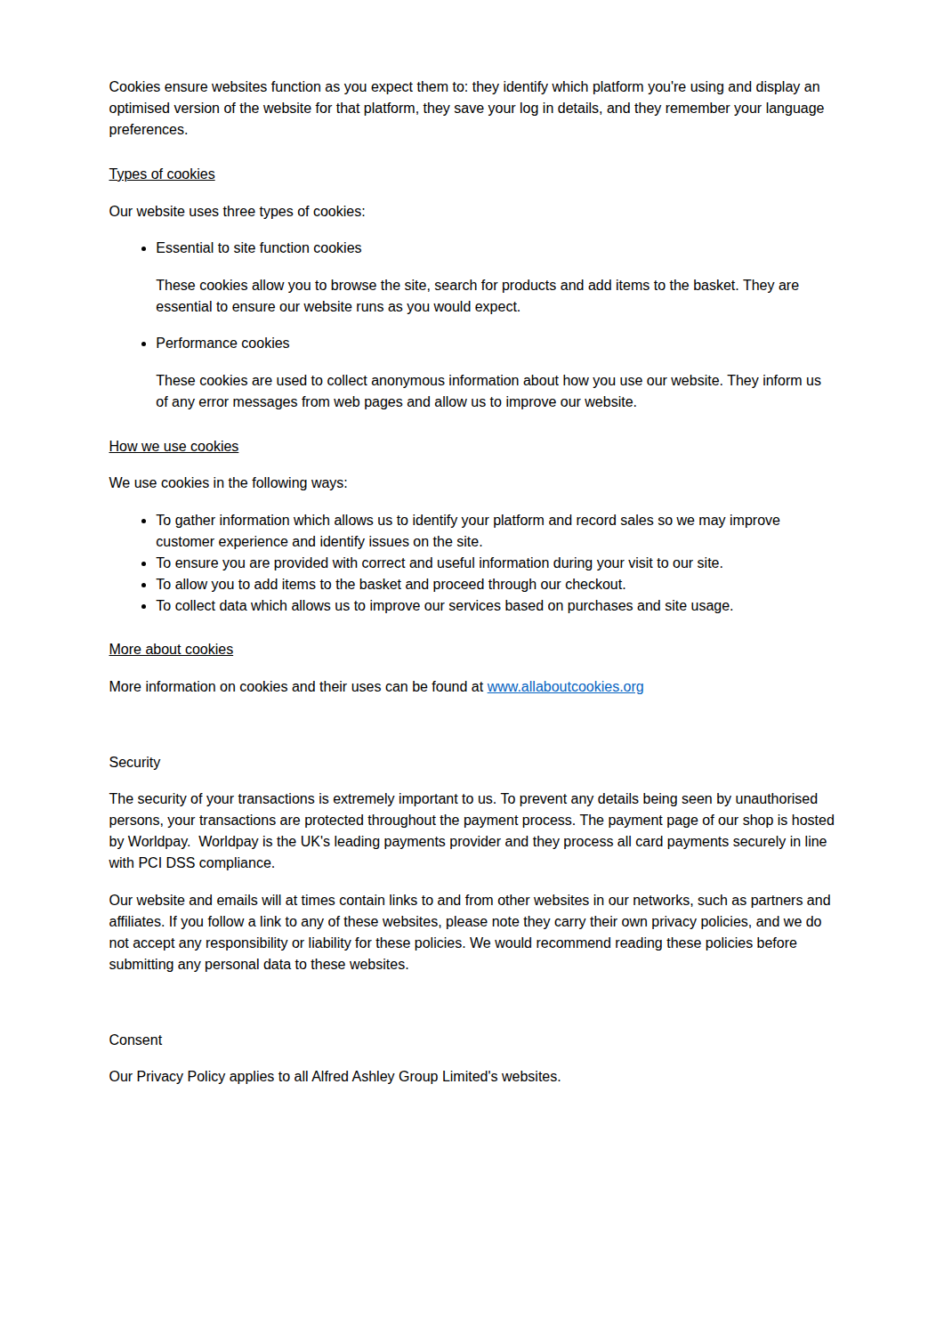Cookies ensure websites function as you expect them to: they identify which platform you're using and display an optimised version of the website for that platform, they save your log in details, and they remember your language preferences.
Types of cookies
Our website uses three types of cookies:
Essential to site function cookies
These cookies allow you to browse the site, search for products and add items to the basket. They are essential to ensure our website runs as you would expect.
Performance cookies
These cookies are used to collect anonymous information about how you use our website. They inform us of any error messages from web pages and allow us to improve our website.
How we use cookies
We use cookies in the following ways:
To gather information which allows us to identify your platform and record sales so we may improve customer experience and identify issues on the site.
To ensure you are provided with correct and useful information during your visit to our site.
To allow you to add items to the basket and proceed through our checkout.
To collect data which allows us to improve our services based on purchases and site usage.
More about cookies
More information on cookies and their uses can be found at www.allaboutcookies.org
Security
The security of your transactions is extremely important to us. To prevent any details being seen by unauthorised persons, your transactions are protected throughout the payment process. The payment page of our shop is hosted by Worldpay. Worldpay is the UK's leading payments provider and they process all card payments securely in line with PCI DSS compliance.
Our website and emails will at times contain links to and from other websites in our networks, such as partners and affiliates. If you follow a link to any of these websites, please note they carry their own privacy policies, and we do not accept any responsibility or liability for these policies. We would recommend reading these policies before submitting any personal data to these websites.
Consent
Our Privacy Policy applies to all Alfred Ashley Group Limited's websites.